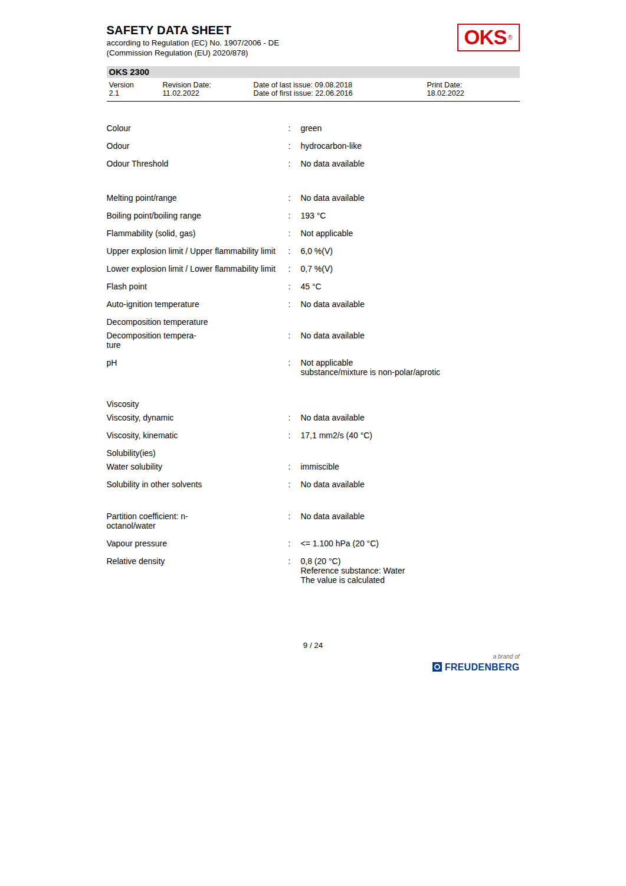SAFETY DATA SHEET
according to Regulation (EC) No. 1907/2006 - DE
(Commission Regulation (EU) 2020/878)
OKS®
OKS 2300
| Version 2.1 | Revision Date: 11.02.2022 | Date of last issue: 09.08.2018 Date of first issue: 22.06.2016 | Print Date: 18.02.2022 |
| Colour | : | green |
| Odour | : | hydrocarbon-like |
| Odour Threshold | : | No data available |
| Melting point/range | : | No data available |
| Boiling point/boiling range | : | 193 °C |
| Flammability (solid, gas) | : | Not applicable |
| Upper explosion limit / Upper flammability limit | : | 6,0 %(V) |
| Lower explosion limit / Lower flammability limit | : | 0,7 %(V) |
| Flash point | : | 45 °C |
| Auto-ignition temperature | : | No data available |
| Decomposition temperature | | |
| Decomposition tempera- ture | : | No data available |
| pH | : | Not applicable substance/mixture is non-polar/aprotic |
| Viscosity | | |
| Viscosity, dynamic | : | No data available |
| Viscosity, kinematic | : | 17,1 mm2/s (40 °C) |
| Solubility(ies) | | |
| Water solubility | : | immiscible |
| Solubility in other solvents | : | No data available |
| Partition coefficient: n- octanol/water | : | No data available |
| Vapour pressure | : | <= 1.100 hPa (20 °C) |
| Relative density | : | 0,8 (20 °C) Reference substance: Water The value is calculated |
9 / 24
a brand of
FREUDENBERG